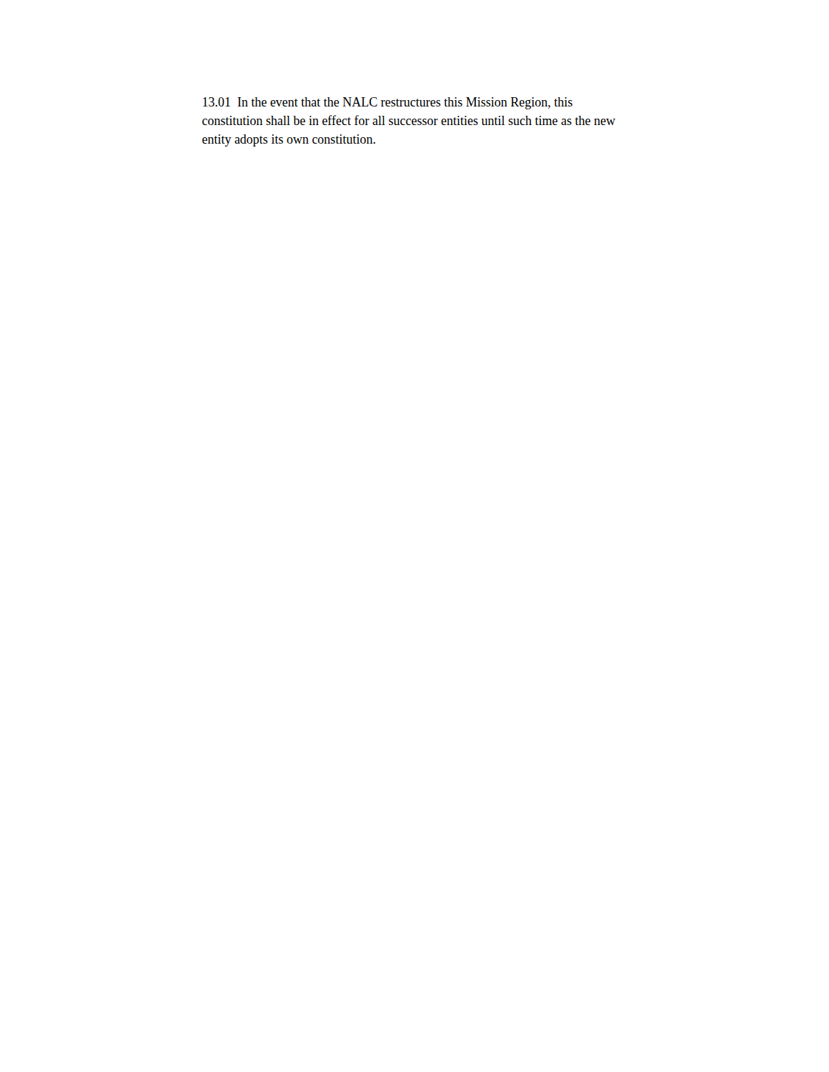13.01 In the event that the NALC restructures this Mission Region, this constitution shall be in effect for all successor entities until such time as the new entity adopts its own constitution.